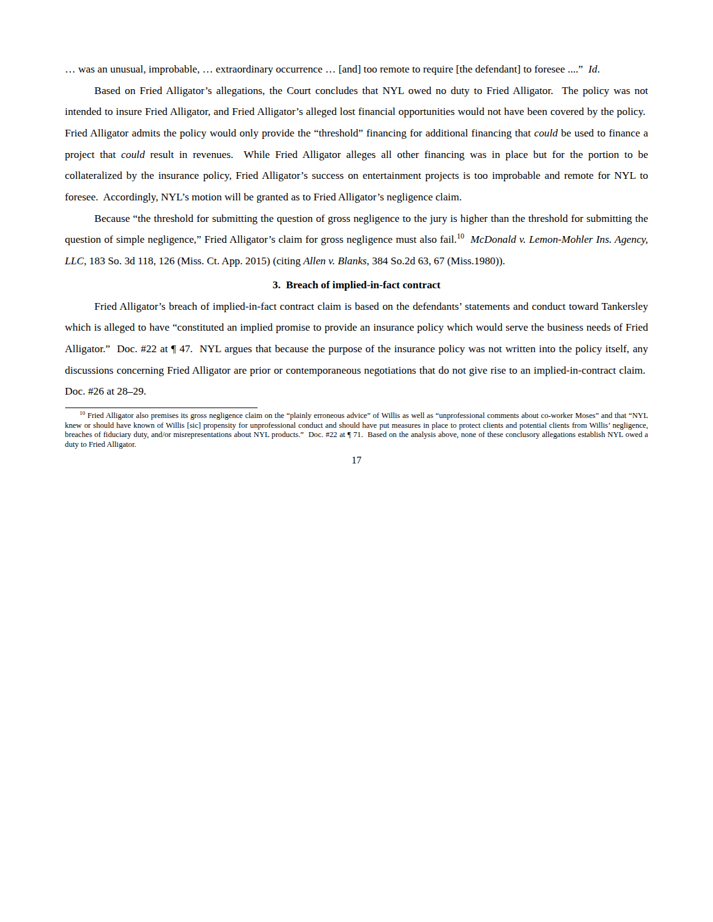… was an unusual, improbable, … extraordinary occurrence … [and] too remote to require [the defendant] to foresee ....” Id.
Based on Fried Alligator’s allegations, the Court concludes that NYL owed no duty to Fried Alligator. The policy was not intended to insure Fried Alligator, and Fried Alligator’s alleged lost financial opportunities would not have been covered by the policy. Fried Alligator admits the policy would only provide the “threshold” financing for additional financing that could be used to finance a project that could result in revenues. While Fried Alligator alleges all other financing was in place but for the portion to be collateralized by the insurance policy, Fried Alligator’s success on entertainment projects is too improbable and remote for NYL to foresee. Accordingly, NYL’s motion will be granted as to Fried Alligator’s negligence claim.
Because “the threshold for submitting the question of gross negligence to the jury is higher than the threshold for submitting the question of simple negligence,” Fried Alligator’s claim for gross negligence must also fail.10 McDonald v. Lemon-Mohler Ins. Agency, LLC, 183 So. 3d 118, 126 (Miss. Ct. App. 2015) (citing Allen v. Blanks, 384 So.2d 63, 67 (Miss.1980)).
3. Breach of implied-in-fact contract
Fried Alligator’s breach of implied-in-fact contract claim is based on the defendants’ statements and conduct toward Tankersley which is alleged to have “constituted an implied promise to provide an insurance policy which would serve the business needs of Fried Alligator.” Doc. #22 at ¶ 47. NYL argues that because the purpose of the insurance policy was not written into the policy itself, any discussions concerning Fried Alligator are prior or contemporaneous negotiations that do not give rise to an implied-in-contract claim. Doc. #26 at 28–29.
10 Fried Alligator also premises its gross negligence claim on the “plainly erroneous advice” of Willis as well as “unprofessional comments about co-worker Moses” and that “NYL knew or should have known of Willis [sic] propensity for unprofessional conduct and should have put measures in place to protect clients and potential clients from Willis’ negligence, breaches of fiduciary duty, and/or misrepresentations about NYL products.” Doc. #22 at ¶ 71. Based on the analysis above, none of these conclusory allegations establish NYL owed a duty to Fried Alligator.
17